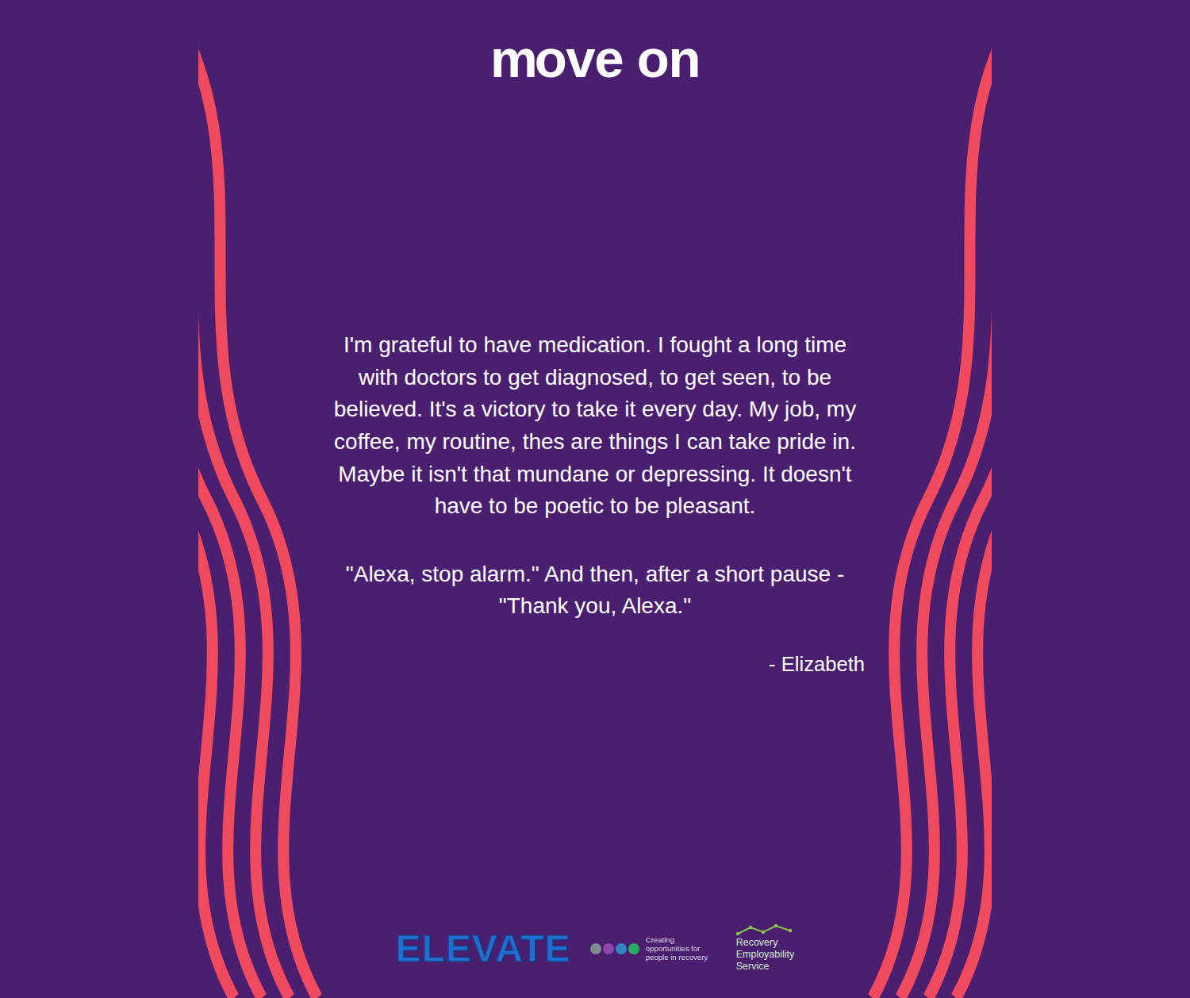Move On
I'm grateful to have medication. I fought a long time with doctors to get diagnosed, to get seen, to be believed. It's a victory to take it every day. My job, my coffee, my routine, thes are things I can take pride in. Maybe it isn't that mundane or depressing. It doesn't have to be poetic to be pleasant.
"Alexa, stop alarm." And then, after a short pause - "Thank you, Alexa."
- Elizabeth
Elevate
Creating opportunities for people in recovery
Recovery
Employability
Service